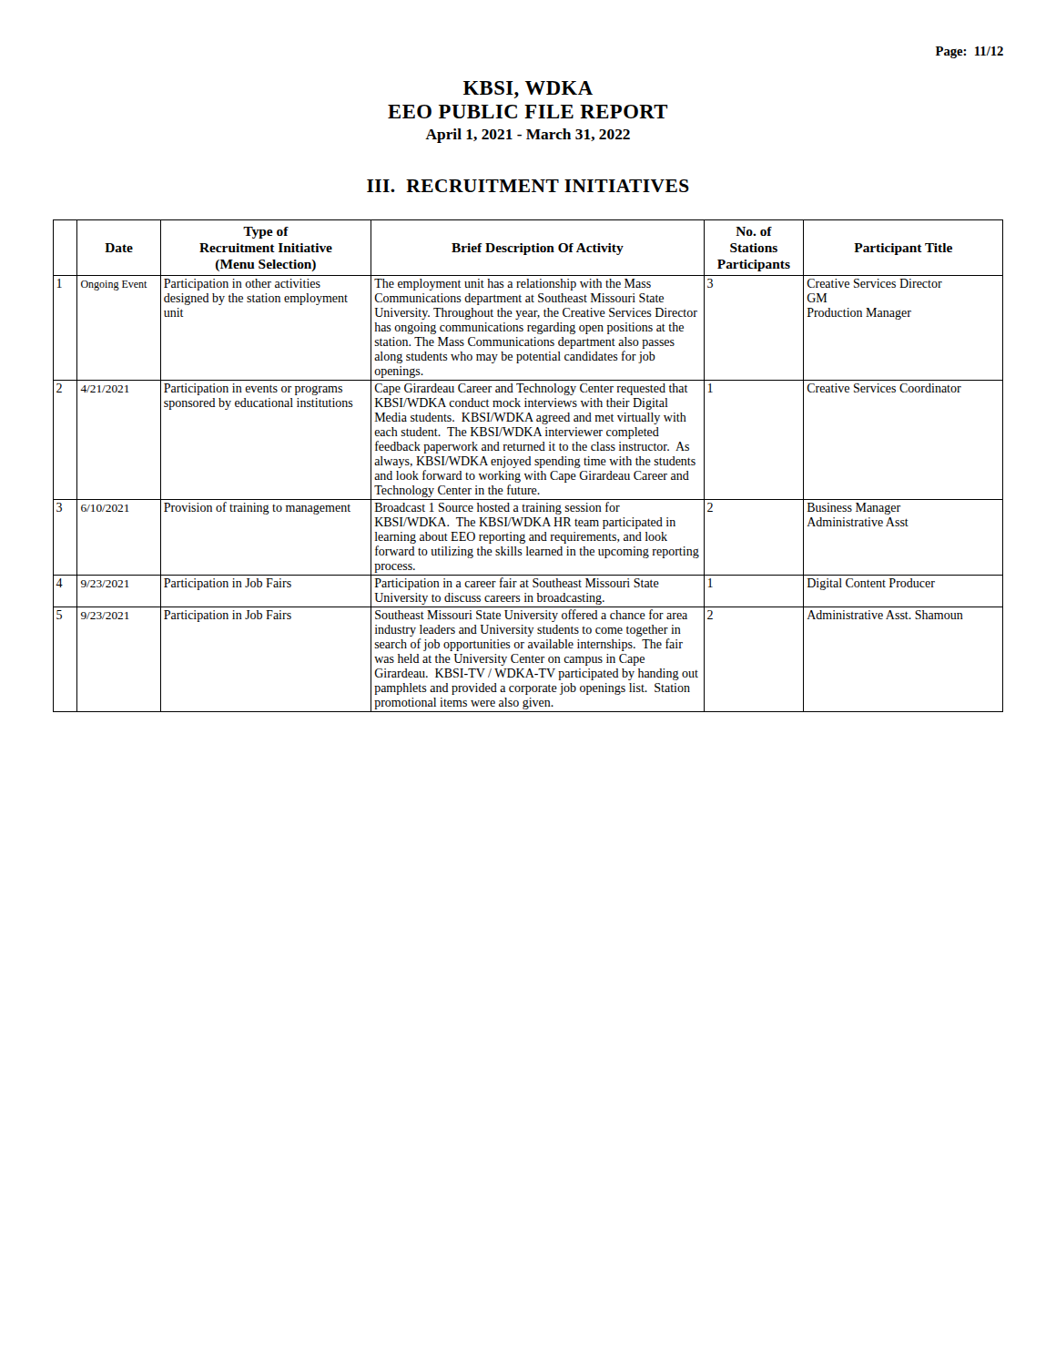Page: 11/12
KBSI, WDKA
EEO PUBLIC FILE REPORT
April 1, 2021 - March 31, 2022
III. RECRUITMENT INITIATIVES
| | Date | Type of Recruitment Initiative (Menu Selection) | Brief Description Of Activity | No. of Stations Participants | Participant Title |
| --- | --- | --- | --- | --- | --- |
| 1 | Ongoing Event | Participation in other activities designed by the station employment unit | The employment unit has a relationship with the Mass Communications department at Southeast Missouri State University. Throughout the year, the Creative Services Director has ongoing communications regarding open positions at the station. The Mass Communications department also passes along students who may be potential candidates for job openings. | 3 | Creative Services Director GM Production Manager |
| 2 | 4/21/2021 | Participation in events or programs sponsored by educational institutions | Cape Girardeau Career and Technology Center requested that KBSI/WDKA conduct mock interviews with their Digital Media students. KBSI/WDKA agreed and met virtually with each student. The KBSI/WDKA interviewer completed feedback paperwork and returned it to the class instructor. As always, KBSI/WDKA enjoyed spending time with the students and look forward to working with Cape Girardeau Career and Technology Center in the future. | 1 | Creative Services Coordinator |
| 3 | 6/10/2021 | Provision of training to management | Broadcast 1 Source hosted a training session for KBSI/WDKA. The KBSI/WDKA HR team participated in learning about EEO reporting and requirements, and look forward to utilizing the skills learned in the upcoming reporting process. | 2 | Business Manager Administrative Asst |
| 4 | 9/23/2021 | Participation in Job Fairs | Participation in a career fair at Southeast Missouri State University to discuss careers in broadcasting. | 1 | Digital Content Producer |
| 5 | 9/23/2021 | Participation in Job Fairs | Southeast Missouri State University offered a chance for area industry leaders and University students to come together in search of job opportunities or available internships. The fair was held at the University Center on campus in Cape Girardeau. KBSI-TV / WDKA-TV participated by handing out pamphlets and provided a corporate job openings list. Station promotional items were also given. | 2 | Administrative Asst. Shamoun |